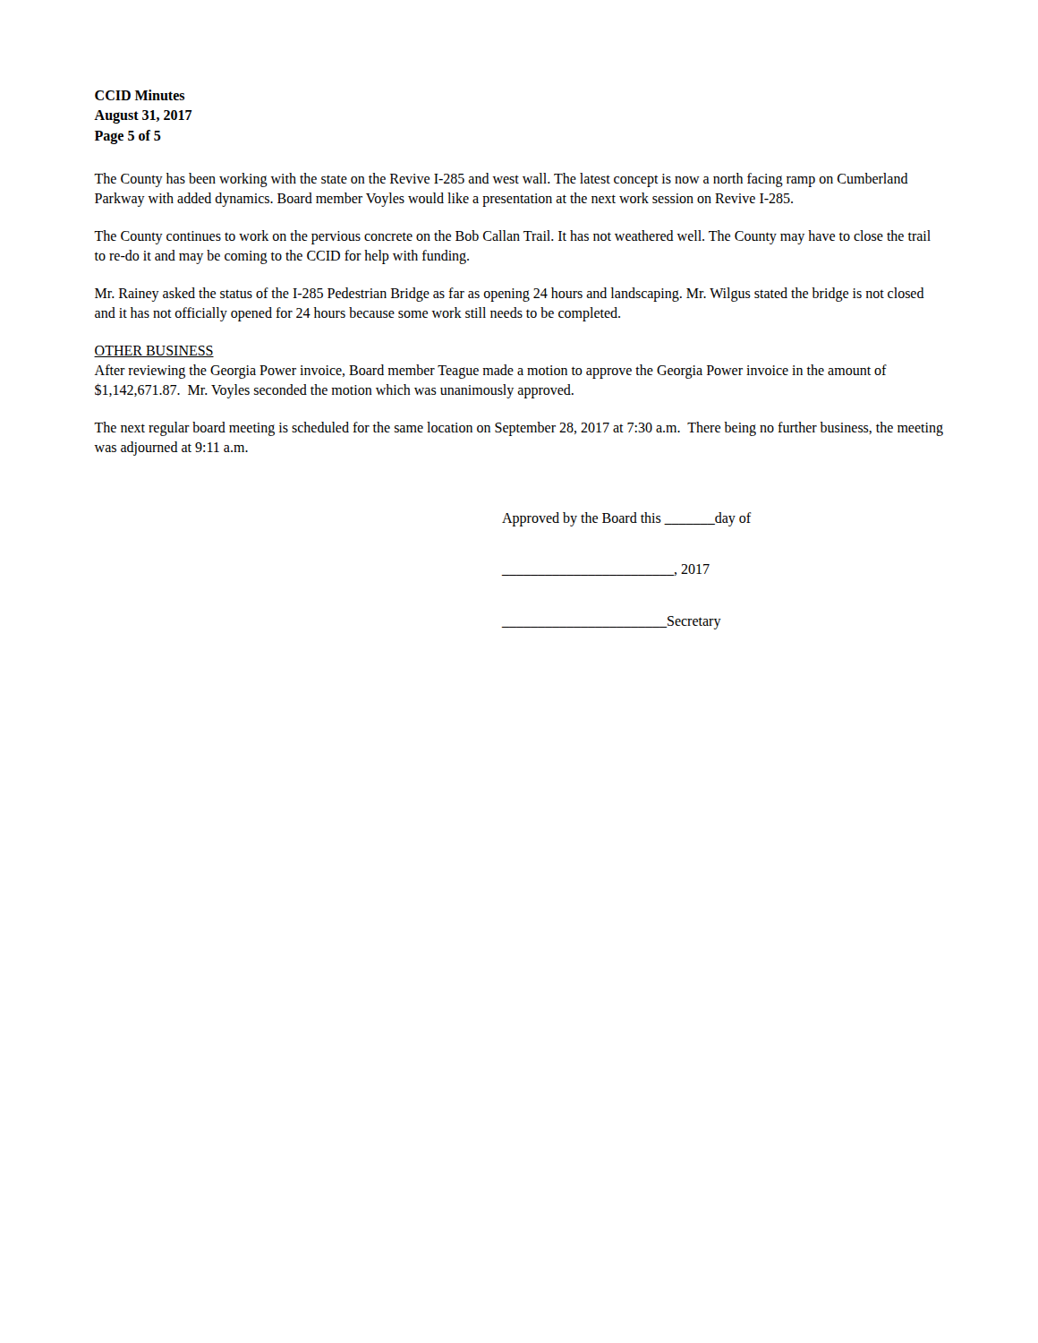CCID Minutes
August 31, 2017
Page 5 of 5
The County has been working with the state on the Revive I-285 and west wall. The latest concept is now a north facing ramp on Cumberland Parkway with added dynamics. Board member Voyles would like a presentation at the next work session on Revive I-285.
The County continues to work on the pervious concrete on the Bob Callan Trail. It has not weathered well. The County may have to close the trail to re-do it and may be coming to the CCID for help with funding.
Mr. Rainey asked the status of the I-285 Pedestrian Bridge as far as opening 24 hours and landscaping. Mr. Wilgus stated the bridge is not closed and it has not officially opened for 24 hours because some work still needs to be completed.
OTHER BUSINESS
After reviewing the Georgia Power invoice, Board member Teague made a motion to approve the Georgia Power invoice in the amount of $1,142,671.87. Mr. Voyles seconded the motion which was unanimously approved.
The next regular board meeting is scheduled for the same location on September 28, 2017 at 7:30 a.m. There being no further business, the meeting was adjourned at 9:11 a.m.
Approved by the Board this _______day of
________________________, 2017
_______________________Secretary